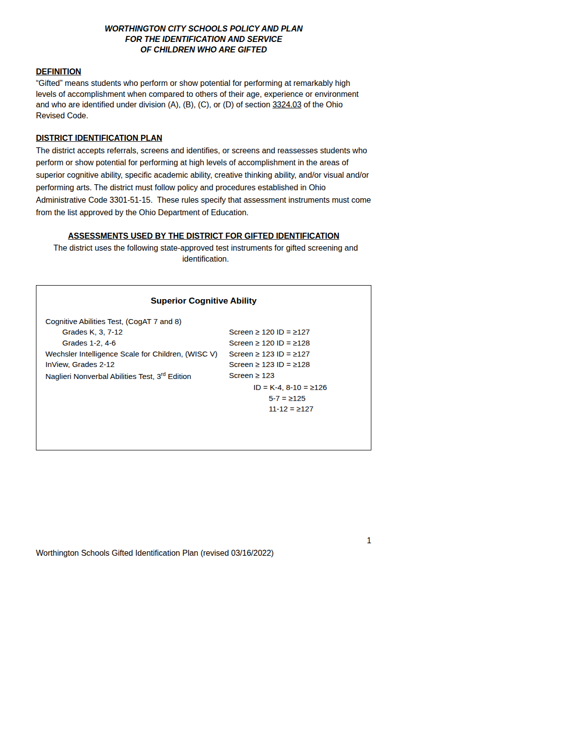WORTHINGTON CITY SCHOOLS POLICY AND PLAN FOR THE IDENTIFICATION AND SERVICE OF CHILDREN WHO ARE GIFTED
DEFINITION
“Gifted” means students who perform or show potential for performing at remarkably high levels of accomplishment when compared to others of their age, experience or environment and who are identified under division (A), (B), (C), or (D) of section 3324.03 of the Ohio Revised Code.
DISTRICT IDENTIFICATION PLAN
The district accepts referrals, screens and identifies, or screens and reassesses students who perform or show potential for performing at high levels of accomplishment in the areas of superior cognitive ability, specific academic ability, creative thinking ability, and/or visual and/or performing arts. The district must follow policy and procedures established in Ohio Administrative Code 3301-51-15. These rules specify that assessment instruments must come from the list approved by the Ohio Department of Education.
ASSESSMENTS USED BY THE DISTRICT FOR GIFTED IDENTIFICATION
The district uses the following state-approved test instruments for gifted screening and identification.
Superior Cognitive Ability
| Cognitive Abilities Test, (CogAT 7 and 8) | |
| Grades K, 3, 7-12 | Screen ≥ 120 ID = ≥127 |
| Grades 1-2, 4-6 | Screen ≥ 120 ID = ≥128 |
| Wechsler Intelligence Scale for Children, (WISC V) | Screen ≥ 123 ID = ≥127 |
| InView, Grades 2-12 | Screen ≥ 123 ID = ≥128 |
| Naglieri Nonverbal Abilities Test, 3 rd Edition | Screen ≥ 123 |
| | ID = K-4, 8-10 = ≥126 |
| | 5-7 = ≥125 |
| | 11-12 = ≥127 |
1
Worthington Schools Gifted Identification Plan (revised 03/16/2022)